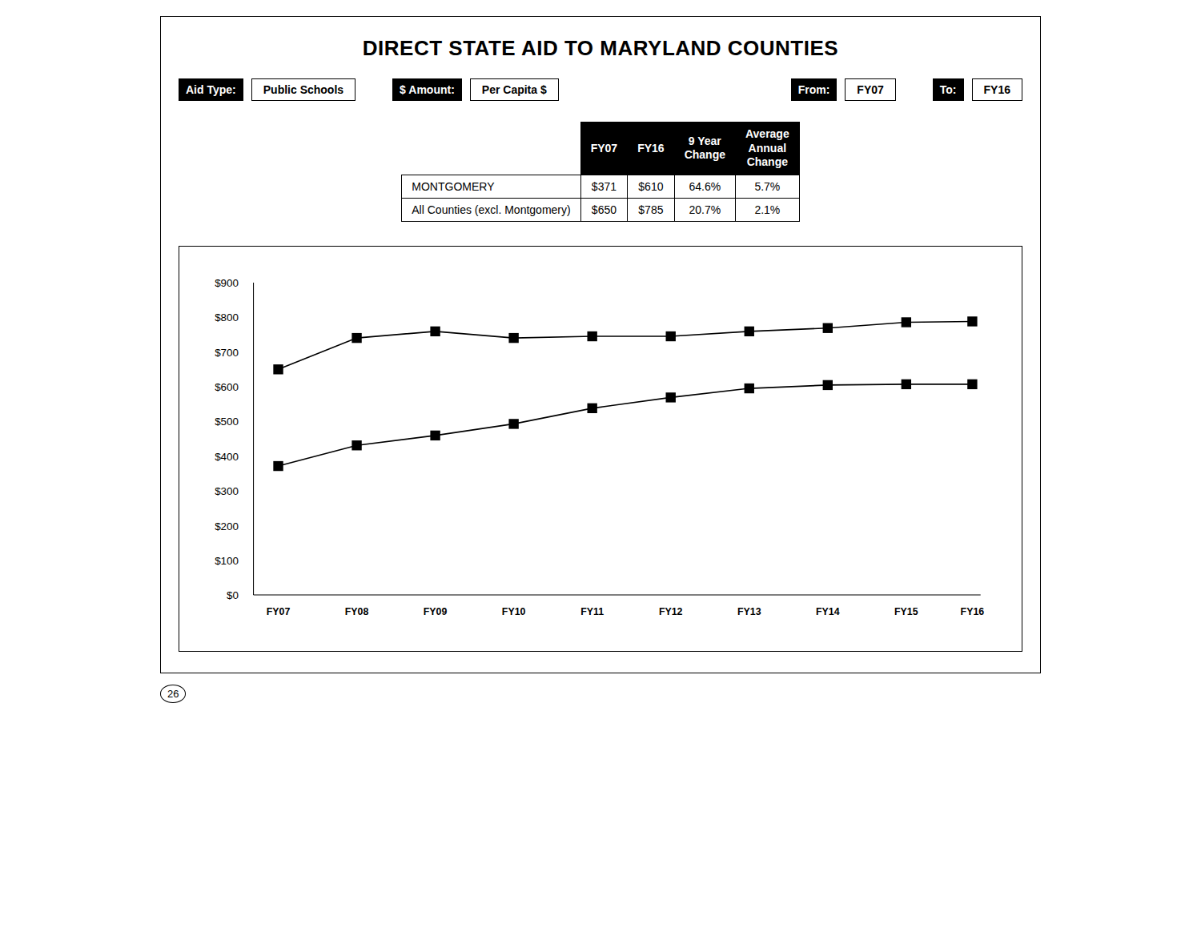DIRECT STATE AID TO MARYLAND COUNTIES
Aid Type: Public Schools $ Amount: Per Capita $ From: FY07 To: FY16
| | FY07 | FY16 | 9 Year Change | Average Annual Change |
| --- | --- | --- | --- | --- |
| MONTGOMERY | $371 | $610 | 64.6% | 5.7% |
| All Counties (excl. Montgomery) | $650 | $785 | 20.7% | 2.1% |
$900 $800 $700 $600 $500 $400 $300 $200 $100 $0 FY07 FY08 FY09 FY10 FY11 FY12 FY13 FY14 FY15 FY16
26